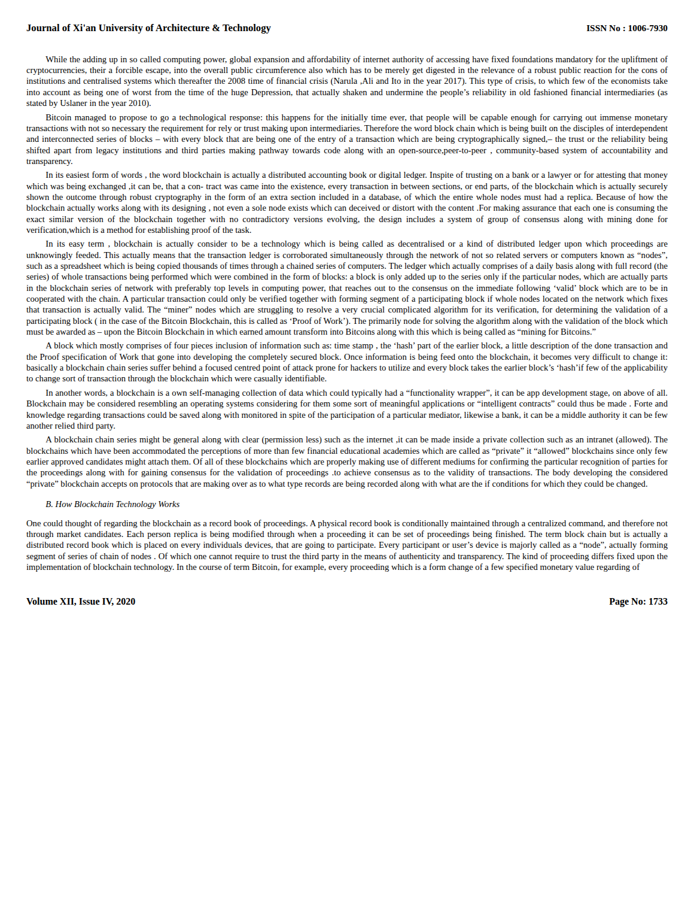Journal of Xi'an University of Architecture & Technology ISSN No : 1006-7930
While the adding up in so called computing power, global expansion and affordability of internet authority of accessing have fixed foundations mandatory for the upliftment of cryptocurrencies, their a forcible escape, into the overall public circumference also which has to be merely get digested in the relevance of a robust public reaction for the cons of institutions and centralised systems which thereafter the 2008 time of financial crisis (Narula ,Ali and Ito in the year 2017). This type of crisis, to which few of the economists take into account as being one of worst from the time of the huge Depression, that actually shaken and undermine the people’s reliability in old fashioned financial intermediaries (as stated by Uslaner in the year 2010).
Bitcoin managed to propose to go a technological response: this happens for the initially time ever, that people will be capable enough for carrying out immense monetary transactions with not so necessary the requirement for rely or trust making upon intermediaries. Therefore the word block chain which is being built on the disciples of interdependent and interconnected series of blocks – with every block that are being one of the entry of a transaction which are being cryptographically signed,– the trust or the reliability being shifted apart from legacy institutions and third parties making pathway towards code along with an open-source,peer-to-peer , community-based system of accountability and transparency.
In its easiest form of words , the word blockchain is actually a distributed accounting book or digital ledger. Inspite of trusting on a bank or a lawyer or for attesting that money which was being exchanged ,it can be, that a con- tract was came into the existence, every transaction in between sections, or end parts, of the blockchain which is actually securely shown the outcome through robust cryptography in the form of an extra section included in a database, of which the entire whole nodes must had a replica. Because of how the blockchain actually works along with its designing , not even a sole node exists which can deceived or distort with the content .For making assurance that each one is consuming the exact similar version of the blockchain together with no contradictory versions evolving, the design includes a system of group of consensus along with mining done for verification,which is a method for establishing proof of the task.
In its easy term , blockchain is actually consider to be a technology which is being called as decentralised or a kind of distributed ledger upon which proceedings are unknowingly feeded. This actually means that the transaction ledger is corroborated simultaneously through the network of not so related servers or computers known as “nodes”, such as a spreadsheet which is being copied thousands of times through a chained series of computers. The ledger which actually comprises of a daily basis along with full record (the series) of whole transactions being performed which were combined in the form of blocks: a block is only added up to the series only if the particular nodes, which are actually parts in the blockchain series of network with preferably top levels in computing power, that reaches out to the consensus on the immediate following ‘valid’ block which are to be in cooperated with the chain. A particular transaction could only be verified together with forming segment of a participating block if whole nodes located on the network which fixes that transaction is actually valid. The “miner” nodes which are struggling to resolve a very crucial complicated algorithm for its verification, for determining the validation of a participating block ( in the case of the Bitcoin Blockchain, this is called as ‘Proof of Work’). The primarily node for solving the algorithm along with the validation of the block which must be awarded as – upon the Bitcoin Blockchain in which earned amount transform into Bitcoins along with this which is being called as “mining for Bitcoins.”
A block which mostly comprises of four pieces inclusion of information such as: time stamp , the ‘hash’ part of the earlier block, a little description of the done transaction and the Proof specification of Work that gone into developing the completely secured block. Once information is being feed onto the blockchain, it becomes very difficult to change it: basically a blockchain chain series suffer behind a focused centred point of attack prone for hackers to utilize and every block takes the earlier block’s ‘hash’if few of the applicability to change sort of transaction through the blockchain which were casually identifiable.
In another words, a blockchain is a own self-managing collection of data which could typically had a “functionality wrapper”, it can be app development stage, on above of all. Blockchain may be considered resembling an operating systems considering for them some sort of meaningful applications or “intelligent contracts” could thus be made . Forte and knowledge regarding transactions could be saved along with monitored in spite of the participation of a particular mediator, likewise a bank, it can be a middle authority it can be few another relied third party.
A blockchain chain series might be general along with clear (permission less) such as the internet ,it can be made inside a private collection such as an intranet (allowed). The blockchains which have been accommodated the perceptions of more than few financial educational academies which are called as “private” it “allowed” blockchains since only few earlier approved candidates might attach them. Of all of these blockchains which are properly making use of different mediums for confirming the particular recognition of parties for the proceedings along with for gaining consensus for the validation of proceedings .to achieve consensus as to the validity of transactions. The body developing the considered “private” blockchain accepts on protocols that are making over as to what type records are being recorded along with what are the if conditions for which they could be changed.
B. How Blockchain Technology Works
One could thought of regarding the blockchain as a record book of proceedings. A physical record book is conditionally maintained through a centralized command, and therefore not through market candidates. Each person replica is being modified through when a proceeding it can be set of proceedings being finished. The term block chain but is actually a distributed record book which is placed on every individuals devices, that are going to participate. Every participant or user’s device is majorly called as a “node”, actually forming segment of series of chain of nodes . Of which one cannot require to trust the third party in the means of authenticity and transparency. The kind of proceeding differs fixed upon the implementation of blockchain technology. In the course of term Bitcoin, for example, every proceeding which is a form change of a few specified monetary value regarding of
Volume XII, Issue IV, 2020 Page No: 1733